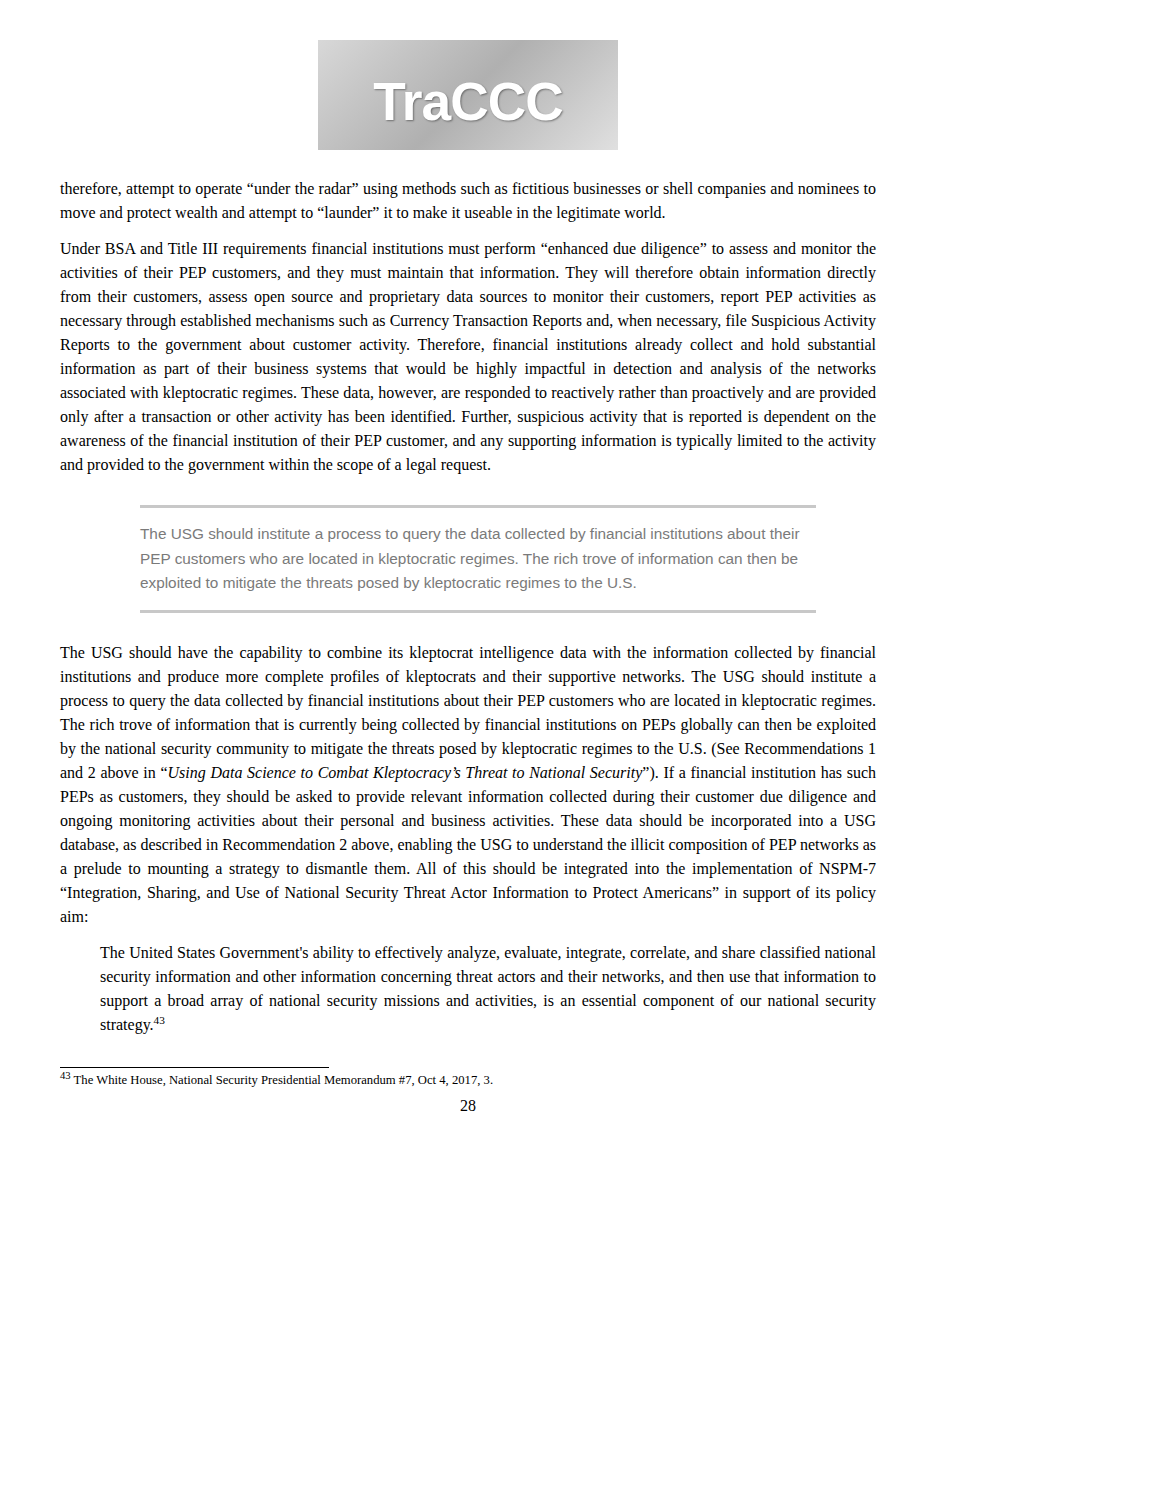therefore, attempt to operate “under the radar” using methods such as fictitious businesses or shell companies and nominees to move and protect wealth and attempt to “launder” it to make it useable in the legitimate world.
Under BSA and Title III requirements financial institutions must perform “enhanced due diligence” to assess and monitor the activities of their PEP customers, and they must maintain that information. They will therefore obtain information directly from their customers, assess open source and proprietary data sources to monitor their customers, report PEP activities as necessary through established mechanisms such as Currency Transaction Reports and, when necessary, file Suspicious Activity Reports to the government about customer activity. Therefore, financial institutions already collect and hold substantial information as part of their business systems that would be highly impactful in detection and analysis of the networks associated with kleptocratic regimes. These data, however, are responded to reactively rather than proactively and are provided only after a transaction or other activity has been identified. Further, suspicious activity that is reported is dependent on the awareness of the financial institution of their PEP customer, and any supporting information is typically limited to the activity and provided to the government within the scope of a legal request.
The USG should institute a process to query the data collected by financial institutions about their PEP customers who are located in kleptocratic regimes. The rich trove of information can then be exploited to mitigate the threats posed by kleptocratic regimes to the U.S.
The USG should have the capability to combine its kleptocrat intelligence data with the information collected by financial institutions and produce more complete profiles of kleptocrats and their supportive networks. The USG should institute a process to query the data collected by financial institutions about their PEP customers who are located in kleptocratic regimes. The rich trove of information that is currently being collected by financial institutions on PEPs globally can then be exploited by the national security community to mitigate the threats posed by kleptocratic regimes to the U.S. (See Recommendations 1 and 2 above in “Using Data Science to Combat Kleptocracy’s Threat to National Security”). If a financial institution has such PEPs as customers, they should be asked to provide relevant information collected during their customer due diligence and ongoing monitoring activities about their personal and business activities. These data should be incorporated into a USG database, as described in Recommendation 2 above, enabling the USG to understand the illicit composition of PEP networks as a prelude to mounting a strategy to dismantle them. All of this should be integrated into the implementation of NSPM-7 “Integration, Sharing, and Use of National Security Threat Actor Information to Protect Americans” in support of its policy aim:
The United States Government's ability to effectively analyze, evaluate, integrate, correlate, and share classified national security information and other information concerning threat actors and their networks, and then use that information to support a broad array of national security missions and activities, is an essential component of our national security strategy.43
43 The White House, National Security Presidential Memorandum #7, Oct 4, 2017, 3.
28